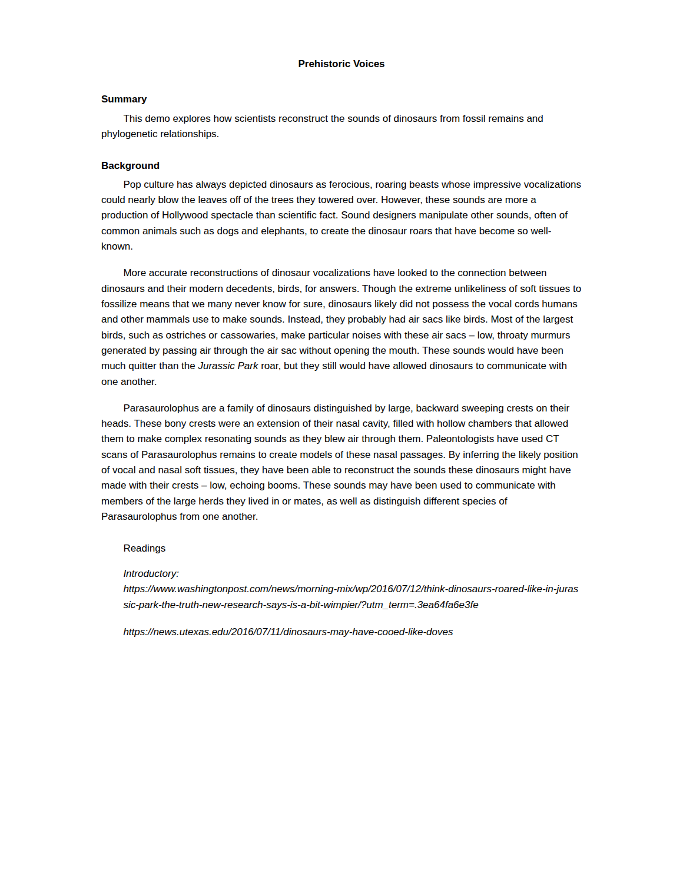Prehistoric Voices
Summary
This demo explores how scientists reconstruct the sounds of dinosaurs from fossil remains and phylogenetic relationships.
Background
Pop culture has always depicted dinosaurs as ferocious, roaring beasts whose impressive vocalizations could nearly blow the leaves off of the trees they towered over. However, these sounds are more a production of Hollywood spectacle than scientific fact. Sound designers manipulate other sounds, often of common animals such as dogs and elephants, to create the dinosaur roars that have become so well-known.
More accurate reconstructions of dinosaur vocalizations have looked to the connection between dinosaurs and their modern decedents, birds, for answers. Though the extreme unlikeliness of soft tissues to fossilize means that we many never know for sure, dinosaurs likely did not possess the vocal cords humans and other mammals use to make sounds. Instead, they probably had air sacs like birds. Most of the largest birds, such as ostriches or cassowaries, make particular noises with these air sacs – low, throaty murmurs generated by passing air through the air sac without opening the mouth. These sounds would have been much quitter than the Jurassic Park roar, but they still would have allowed dinosaurs to communicate with one another.
Parasaurolophus are a family of dinosaurs distinguished by large, backward sweeping crests on their heads. These bony crests were an extension of their nasal cavity, filled with hollow chambers that allowed them to make complex resonating sounds as they blew air through them. Paleontologists have used CT scans of Parasaurolophus remains to create models of these nasal passages. By inferring the likely position of vocal and nasal soft tissues, they have been able to reconstruct the sounds these dinosaurs might have made with their crests – low, echoing booms. These sounds may have been used to communicate with members of the large herds they lived in or mates, as well as distinguish different species of Parasaurolophus from one another.
Readings
Introductory: https://www.washingtonpost.com/news/morning-mix/wp/2016/07/12/think-dinosaurs-roared-like-in-jurassic-park-the-truth-new-research-says-is-a-bit-wimpier/?utm_term=.3ea64fa6e3fe
https://news.utexas.edu/2016/07/11/dinosaurs-may-have-cooed-like-doves